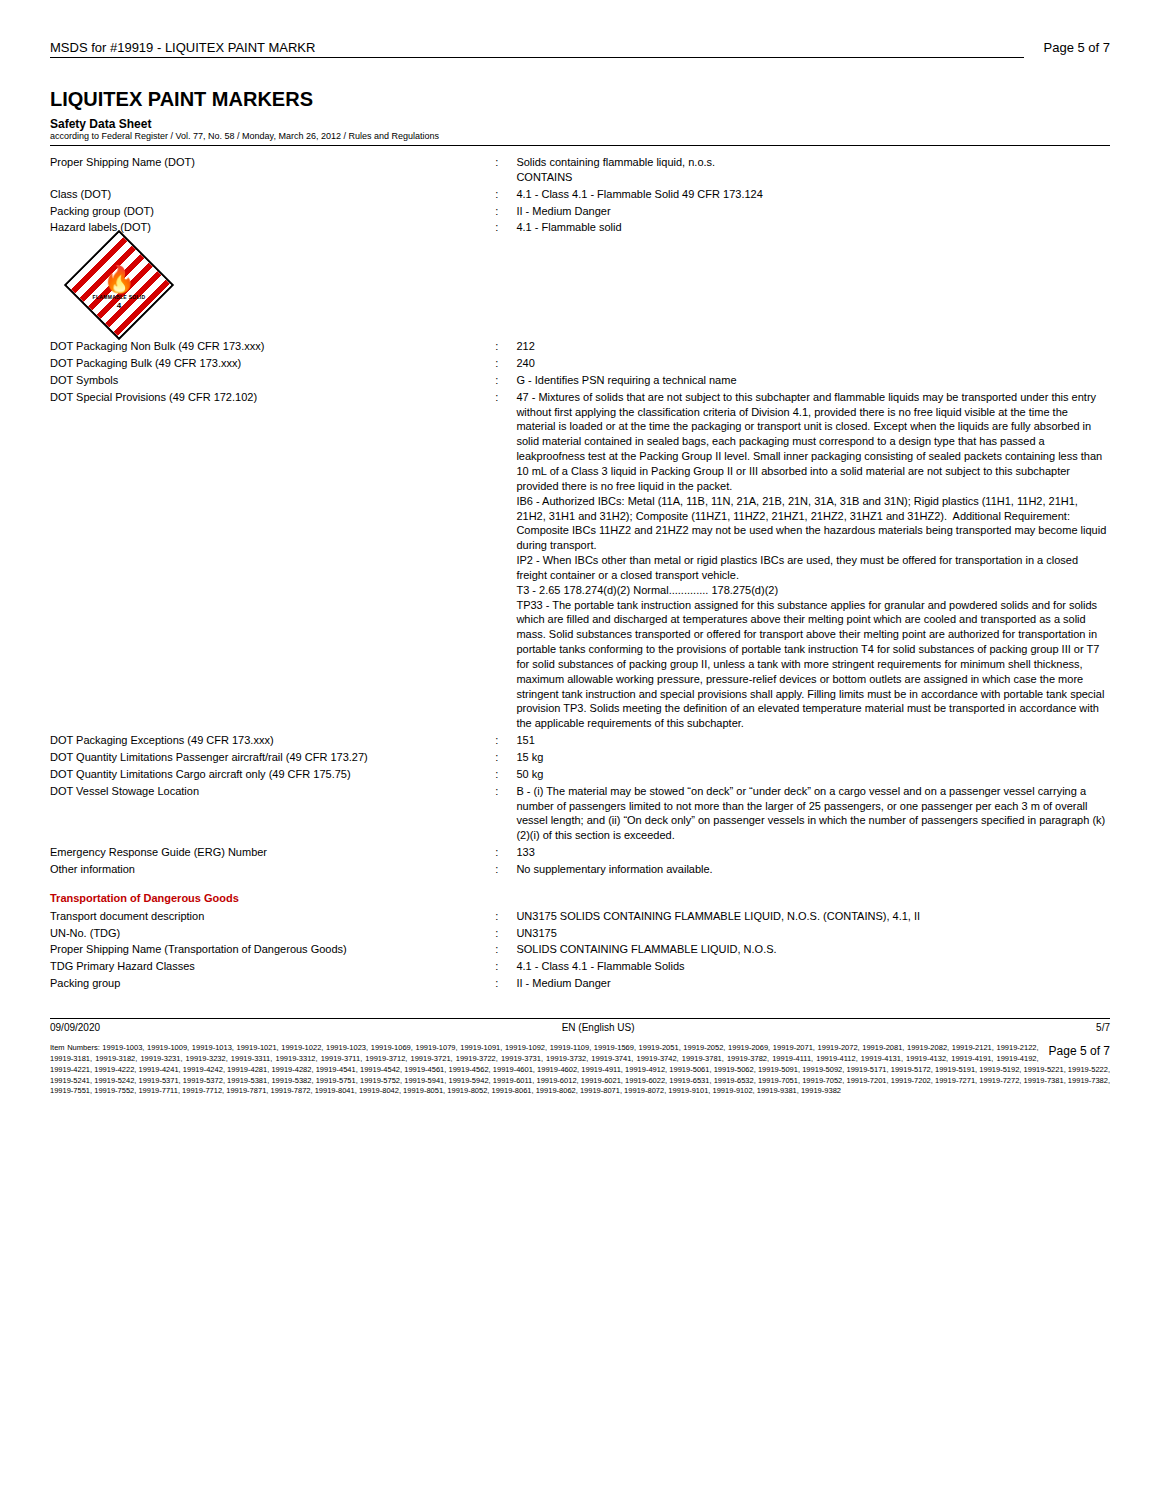MSDS for #19919 - LIQUITEX PAINT MARKR
Page 5 of 7
LIQUITEX PAINT MARKERS
Safety Data Sheet
according to Federal Register / Vol. 77, No. 58 / Monday, March 26, 2012 / Rules and Regulations
| Proper Shipping Name (DOT) | : | Solids containing flammable liquid, n.o.s. CONTAINS |
| Class (DOT) | : | 4.1 - Class 4.1 - Flammable Solid 49 CFR 173.124 |
| Packing group (DOT) | : | II - Medium Danger |
| Hazard labels (DOT) | : | 4.1 - Flammable solid |
🔥
FLAMMABLE SOLID
4
| DOT Packaging Non Bulk (49 CFR 173.xxx) | : | 212 |
| DOT Packaging Bulk (49 CFR 173.xxx) | : | 240 |
| DOT Symbols | : | G - Identifies PSN requiring a technical name |
| DOT Special Provisions (49 CFR 172.102) | : | 47 - Mixtures of solids that are not subject to this subchapter and flammable liquids may be transported under this entry without first applying the classification criteria of Division 4.1, provided there is no free liquid visible at the time the material is loaded or at the time the packaging or transport unit is closed. Except when the liquids are fully absorbed in solid material contained in sealed bags, each packaging must correspond to a design type that has passed a leakproofness test at the Packing Group II level. Small inner packaging consisting of sealed packets containing less than 10 mL of a Class 3 liquid in Packing Group II or III absorbed into a solid material are not subject to this subchapter provided there is no free liquid in the packet. IB6 - Authorized IBCs: Metal (11A, 11B, 11N, 21A, 21B, 21N, 31A, 31B and 31N); Rigid plastics (11H1, 11H2, 21H1, 21H2, 31H1 and 31H2); Composite (11HZ1, 11HZ2, 21HZ1, 21HZ2, 31HZ1 and 31HZ2). Additional Requirement: Composite IBCs 11HZ2 and 21HZ2 may not be used when the hazardous materials being transported may become liquid during transport. IP2 - When IBCs other than metal or rigid plastics IBCs are used, they must be offered for transportation in a closed freight container or a closed transport vehicle. T3 - 2.65 178.274(d)(2) Normal............. 178.275(d)(2) TP33 - The portable tank instruction assigned for this substance applies for granular and powdered solids and for solids which are filled and discharged at temperatures above their melting point which are cooled and transported as a solid mass. Solid substances transported or offered for transport above their melting point are authorized for transportation in portable tanks conforming to the provisions of portable tank instruction T4 for solid substances of packing group III or T7 for solid substances of packing group II, unless a tank with more stringent requirements for minimum shell thickness, maximum allowable working pressure, pressure-relief devices or bottom outlets are assigned in which case the more stringent tank instruction and special provisions shall apply. Filling limits must be in accordance with portable tank special provision TP3. Solids meeting the definition of an elevated temperature material must be transported in accordance with the applicable requirements of this subchapter. |
| DOT Packaging Exceptions (49 CFR 173.xxx) | : | 151 |
| DOT Quantity Limitations Passenger aircraft/rail (49 CFR 173.27) | : | 15 kg |
| DOT Quantity Limitations Cargo aircraft only (49 CFR 175.75) | : | 50 kg |
| DOT Vessel Stowage Location | : | B - (i) The material may be stowed “on deck” or “under deck” on a cargo vessel and on a passenger vessel carrying a number of passengers limited to not more than the larger of 25 passengers, or one passenger per each 3 m of overall vessel length; and (ii) “On deck only” on passenger vessels in which the number of passengers specified in paragraph (k)(2)(i) of this section is exceeded. |
| Emergency Response Guide (ERG) Number | : | 133 |
| Other information | : | No supplementary information available. |
Transportation of Dangerous Goods
| Transport document description | : | UN3175 SOLIDS CONTAINING FLAMMABLE LIQUID, N.O.S. (CONTAINS), 4.1, II |
| UN-No. (TDG) | : | UN3175 |
| Proper Shipping Name (Transportation of Dangerous Goods) | : | SOLIDS CONTAINING FLAMMABLE LIQUID, N.O.S. |
| TDG Primary Hazard Classes | : | 4.1 - Class 4.1 - Flammable Solids |
| Packing group | : | II - Medium Danger |
09/09/2020
EN (English US)
5/7
Page 5 of 7 Item Numbers: 19919-1003, 19919-1009, 19919-1013, 19919-1021, 19919-1022, 19919-1023, 19919-1069, 19919-1079, 19919-1091, 19919-1092, 19919-1109, 19919-1569, 19919-2051, 19919-2052, 19919-2069, 19919-2071, 19919-2072, 19919-2081, 19919-2082, 19919-2121, 19919-2122, 19919-3181, 19919-3182, 19919-3231, 19919-3232, 19919-3311, 19919-3312, 19919-3711, 19919-3712, 19919-3721, 19919-3722, 19919-3731, 19919-3732, 19919-3741, 19919-3742, 19919-3781, 19919-3782, 19919-4111, 19919-4112, 19919-4131, 19919-4132, 19919-4191, 19919-4192, 19919-4221, 19919-4222, 19919-4241, 19919-4242, 19919-4281, 19919-4282, 19919-4541, 19919-4542, 19919-4561, 19919-4562, 19919-4601, 19919-4602, 19919-4911, 19919-4912, 19919-5061, 19919-5062, 19919-5091, 19919-5092, 19919-5171, 19919-5172, 19919-5191, 19919-5192, 19919-5221, 19919-5222, 19919-5241, 19919-5242, 19919-5371, 19919-5372, 19919-5381, 19919-5382, 19919-5751, 19919-5752, 19919-5941, 19919-5942, 19919-6011, 19919-6012, 19919-6021, 19919-6022, 19919-6531, 19919-6532, 19919-7051, 19919-7052, 19919-7201, 19919-7202, 19919-7271, 19919-7272, 19919-7381, 19919-7382, 19919-7551, 19919-7552, 19919-7711, 19919-7712, 19919-7871, 19919-7872, 19919-8041, 19919-8042, 19919-8051, 19919-8052, 19919-8061, 19919-8062, 19919-8071, 19919-8072, 19919-9101, 19919-9102, 19919-9381, 19919-9382